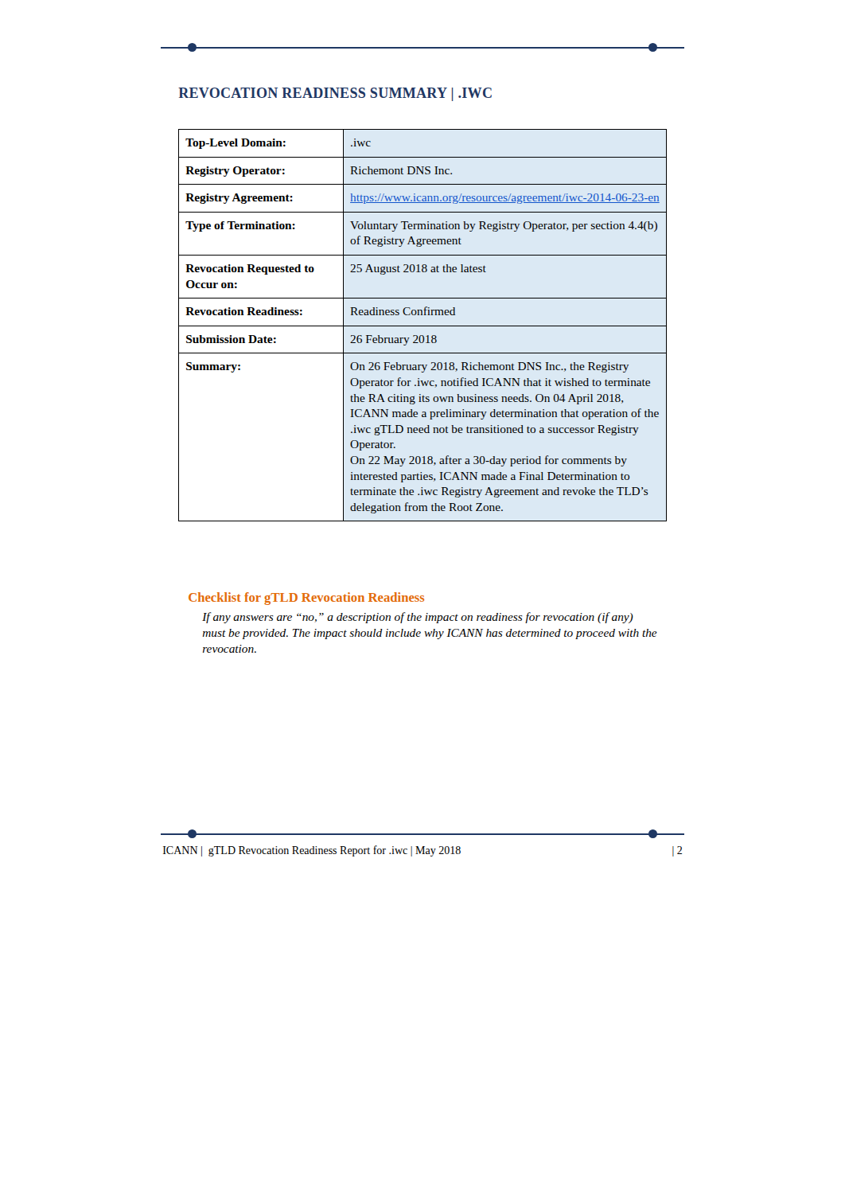REVOCATION READINESS SUMMARY | .IWC
| Top-Level Domain: | .iwc |
| Registry Operator: | Richemont DNS Inc. |
| Registry Agreement: | https://www.icann.org/resources/agreement/iwc-2014-06-23-en |
| Type of Termination: | Voluntary Termination by Registry Operator, per section 4.4(b) of Registry Agreement |
| Revocation Requested to Occur on: | 25 August 2018 at the latest |
| Revocation Readiness: | Readiness Confirmed |
| Submission Date: | 26 February 2018 |
| Summary: | On 26 February 2018, Richemont DNS Inc., the Registry Operator for .iwc, notified ICANN that it wished to terminate the RA citing its own business needs. On 04 April 2018, ICANN made a preliminary determination that operation of the .iwc gTLD need not be transitioned to a successor Registry Operator. On 22 May 2018, after a 30-day period for comments by interested parties, ICANN made a Final Determination to terminate the .iwc Registry Agreement and revoke the TLD’s delegation from the Root Zone. |
Checklist for gTLD Revocation Readiness
If any answers are “no,” a description of the impact on readiness for revocation (if any) must be provided. The impact should include why ICANN has determined to proceed with the revocation.
ICANN | gTLD Revocation Readiness Report for .iwc | May 2018 | 2